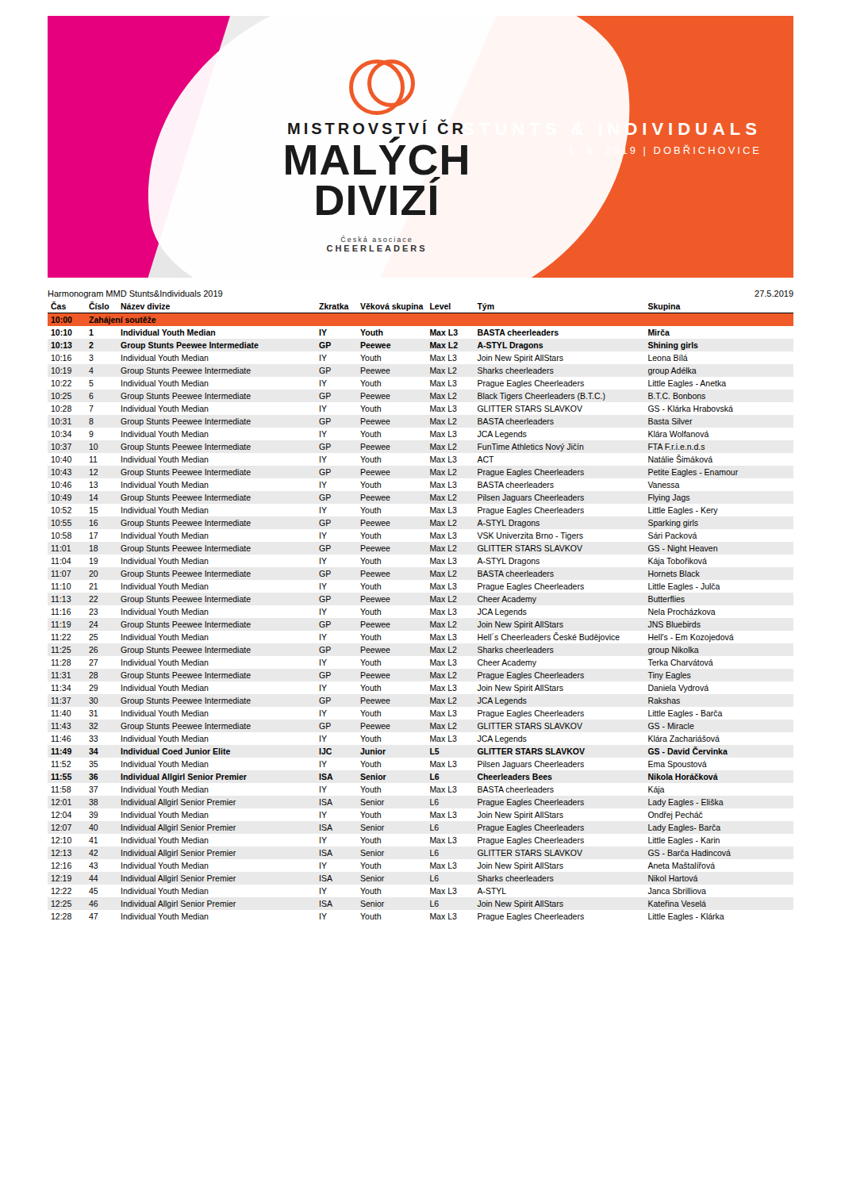MISTROVSTVÍ ČR
MALÝCH
DIVIZÍ
Česká asociace
CHEERLEADERS
STUNTS & INDIVIDUALS
1. 6. 2019 | DOBŘICHOVICE
Harmonogram MMD Stunts&Individuals 2019 27.5.2019
| Čas | Číslo | Název divize | Zkratka | Věková skupina | Level | Tým | Skupina |
| --- | --- | --- | --- | --- | --- | --- | --- |
| 10:00 | Zahájení soutěže |
| 10:10 | 1 | Individual Youth Median | IY | Youth | Max L3 | BASTA cheerleaders | Mirča |
| 10:13 | 2 | Group Stunts Peewee Intermediate | GP | Peewee | Max L2 | A-STYL Dragons | Shining girls |
| 10:16 | 3 | Individual Youth Median | IY | Youth | Max L3 | Join New Spirit AllStars | Leona Bílá |
| 10:19 | 4 | Group Stunts Peewee Intermediate | GP | Peewee | Max L2 | Sharks cheerleaders | group Adélka |
| 10:22 | 5 | Individual Youth Median | IY | Youth | Max L3 | Prague Eagles Cheerleaders | Little Eagles - Anetka |
| 10:25 | 6 | Group Stunts Peewee Intermediate | GP | Peewee | Max L2 | Black Tigers Cheerleaders (B.T.C.) | B.T.C. Bonbons |
| 10:28 | 7 | Individual Youth Median | IY | Youth | Max L3 | GLITTER STARS SLAVKOV | GS - Klárka Hrabovská |
| 10:31 | 8 | Group Stunts Peewee Intermediate | GP | Peewee | Max L2 | BASTA cheerleaders | Basta Silver |
| 10:34 | 9 | Individual Youth Median | IY | Youth | Max L3 | JCA Legends | Klára Wolfanová |
| 10:37 | 10 | Group Stunts Peewee Intermediate | GP | Peewee | Max L2 | FunTime Athletics Nový Jičín | FTA F.r.i.e.n.d.s |
| 10:40 | 11 | Individual Youth Median | IY | Youth | Max L3 | ACT | Natálie Šimáková |
| 10:43 | 12 | Group Stunts Peewee Intermediate | GP | Peewee | Max L2 | Prague Eagles Cheerleaders | Petite Eagles - Enamour |
| 10:46 | 13 | Individual Youth Median | IY | Youth | Max L3 | BASTA cheerleaders | Vanessa |
| 10:49 | 14 | Group Stunts Peewee Intermediate | GP | Peewee | Max L2 | Pilsen Jaguars Cheerleaders | Flying Jags |
| 10:52 | 15 | Individual Youth Median | IY | Youth | Max L3 | Prague Eagles Cheerleaders | Little Eagles - Kery |
| 10:55 | 16 | Group Stunts Peewee Intermediate | GP | Peewee | Max L2 | A-STYL Dragons | Sparking girls |
| 10:58 | 17 | Individual Youth Median | IY | Youth | Max L3 | VSK Univerzita Brno - Tigers | Sári Packová |
| 11:01 | 18 | Group Stunts Peewee Intermediate | GP | Peewee | Max L2 | GLITTER STARS SLAVKOV | GS - Night Heaven |
| 11:04 | 19 | Individual Youth Median | IY | Youth | Max L3 | A-STYL Dragons | Kája Tobořiková |
| 11:07 | 20 | Group Stunts Peewee Intermediate | GP | Peewee | Max L2 | BASTA cheerleaders | Hornets Black |
| 11:10 | 21 | Individual Youth Median | IY | Youth | Max L3 | Prague Eagles Cheerleaders | Little Eagles - Julča |
| 11:13 | 22 | Group Stunts Peewee Intermediate | GP | Peewee | Max L2 | Cheer Academy | Butterflies |
| 11:16 | 23 | Individual Youth Median | IY | Youth | Max L3 | JCA Legends | Nela Procházkova |
| 11:19 | 24 | Group Stunts Peewee Intermediate | GP | Peewee | Max L2 | Join New Spirit AllStars | JNS Bluebirds |
| 11:22 | 25 | Individual Youth Median | IY | Youth | Max L3 | Hell´s Cheerleaders České Budějovice | Hell's - Em Kozojedová |
| 11:25 | 26 | Group Stunts Peewee Intermediate | GP | Peewee | Max L2 | Sharks cheerleaders | group Nikolka |
| 11:28 | 27 | Individual Youth Median | IY | Youth | Max L3 | Cheer Academy | Terka Charvátová |
| 11:31 | 28 | Group Stunts Peewee Intermediate | GP | Peewee | Max L2 | Prague Eagles Cheerleaders | Tiny Eagles |
| 11:34 | 29 | Individual Youth Median | IY | Youth | Max L3 | Join New Spirit AllStars | Daniela Vydrová |
| 11:37 | 30 | Group Stunts Peewee Intermediate | GP | Peewee | Max L2 | JCA Legends | Rakshas |
| 11:40 | 31 | Individual Youth Median | IY | Youth | Max L3 | Prague Eagles Cheerleaders | Little Eagles - Barča |
| 11:43 | 32 | Group Stunts Peewee Intermediate | GP | Peewee | Max L2 | GLITTER STARS SLAVKOV | GS - Miracle |
| 11:46 | 33 | Individual Youth Median | IY | Youth | Max L3 | JCA Legends | Klára Zachariášová |
| 11:49 | 34 | Individual Coed Junior Elite | IJC | Junior | L5 | GLITTER STARS SLAVKOV | GS - David Červinka |
| 11:52 | 35 | Individual Youth Median | IY | Youth | Max L3 | Pilsen Jaguars Cheerleaders | Ema Spoustová |
| 11:55 | 36 | Individual Allgirl Senior Premier | ISA | Senior | L6 | Cheerleaders Bees | Nikola Horáčková |
| 11:58 | 37 | Individual Youth Median | IY | Youth | Max L3 | BASTA cheerleaders | Kája |
| 12:01 | 38 | Individual Allgirl Senior Premier | ISA | Senior | L6 | Prague Eagles Cheerleaders | Lady Eagles - Eliška |
| 12:04 | 39 | Individual Youth Median | IY | Youth | Max L3 | Join New Spirit AllStars | Ondřej Pecháč |
| 12:07 | 40 | Individual Allgirl Senior Premier | ISA | Senior | L6 | Prague Eagles Cheerleaders | Lady Eagles- Barča |
| 12:10 | 41 | Individual Youth Median | IY | Youth | Max L3 | Prague Eagles Cheerleaders | Little Eagles - Karin |
| 12:13 | 42 | Individual Allgirl Senior Premier | ISA | Senior | L6 | GLITTER STARS SLAVKOV | GS - Barča Hadincová |
| 12:16 | 43 | Individual Youth Median | IY | Youth | Max L3 | Join New Spirit AllStars | Aneta Maštalířová |
| 12:19 | 44 | Individual Allgirl Senior Premier | ISA | Senior | L6 | Sharks cheerleaders | Nikol Hartová |
| 12:22 | 45 | Individual Youth Median | IY | Youth | Max L3 | A-STYL | Janca Sbrilliova |
| 12:25 | 46 | Individual Allgirl Senior Premier | ISA | Senior | L6 | Join New Spirit AllStars | Kateřina Veselá |
| 12:28 | 47 | Individual Youth Median | IY | Youth | Max L3 | Prague Eagles Cheerleaders | Little Eagles - Klárka |